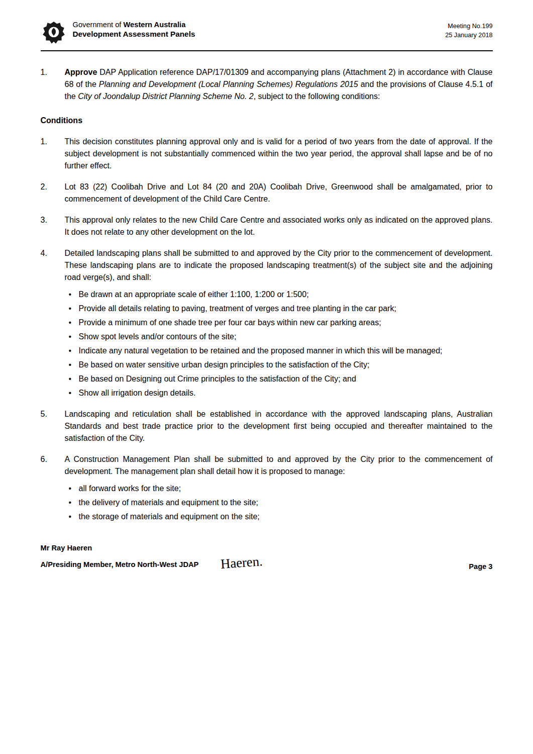Government of Western Australia
Development Assessment Panels
Meeting No.199
25 January 2018
Approve DAP Application reference DAP/17/01309 and accompanying plans (Attachment 2) in accordance with Clause 68 of the Planning and Development (Local Planning Schemes) Regulations 2015 and the provisions of Clause 4.5.1 of the City of Joondalup District Planning Scheme No. 2, subject to the following conditions:
Conditions
This decision constitutes planning approval only and is valid for a period of two years from the date of approval. If the subject development is not substantially commenced within the two year period, the approval shall lapse and be of no further effect.
Lot 83 (22) Coolibah Drive and Lot 84 (20 and 20A) Coolibah Drive, Greenwood shall be amalgamated, prior to commencement of development of the Child Care Centre.
This approval only relates to the new Child Care Centre and associated works only as indicated on the approved plans. It does not relate to any other development on the lot.
Detailed landscaping plans shall be submitted to and approved by the City prior to the commencement of development. These landscaping plans are to indicate the proposed landscaping treatment(s) of the subject site and the adjoining road verge(s), and shall:
Be drawn at an appropriate scale of either 1:100, 1:200 or 1:500;
Provide all details relating to paving, treatment of verges and tree planting in the car park;
Provide a minimum of one shade tree per four car bays within new car parking areas;
Show spot levels and/or contours of the site;
Indicate any natural vegetation to be retained and the proposed manner in which this will be managed;
Be based on water sensitive urban design principles to the satisfaction of the City;
Be based on Designing out Crime principles to the satisfaction of the City; and
Show all irrigation design details.
Landscaping and reticulation shall be established in accordance with the approved landscaping plans, Australian Standards and best trade practice prior to the development first being occupied and thereafter maintained to the satisfaction of the City.
A Construction Management Plan shall be submitted to and approved by the City prior to the commencement of development. The management plan shall detail how it is proposed to manage:
all forward works for the site;
the delivery of materials and equipment to the site;
the storage of materials and equipment on the site;
Mr Ray Haeren
A/Presiding Member, Metro North-West JDAP Haeren.
Page 3